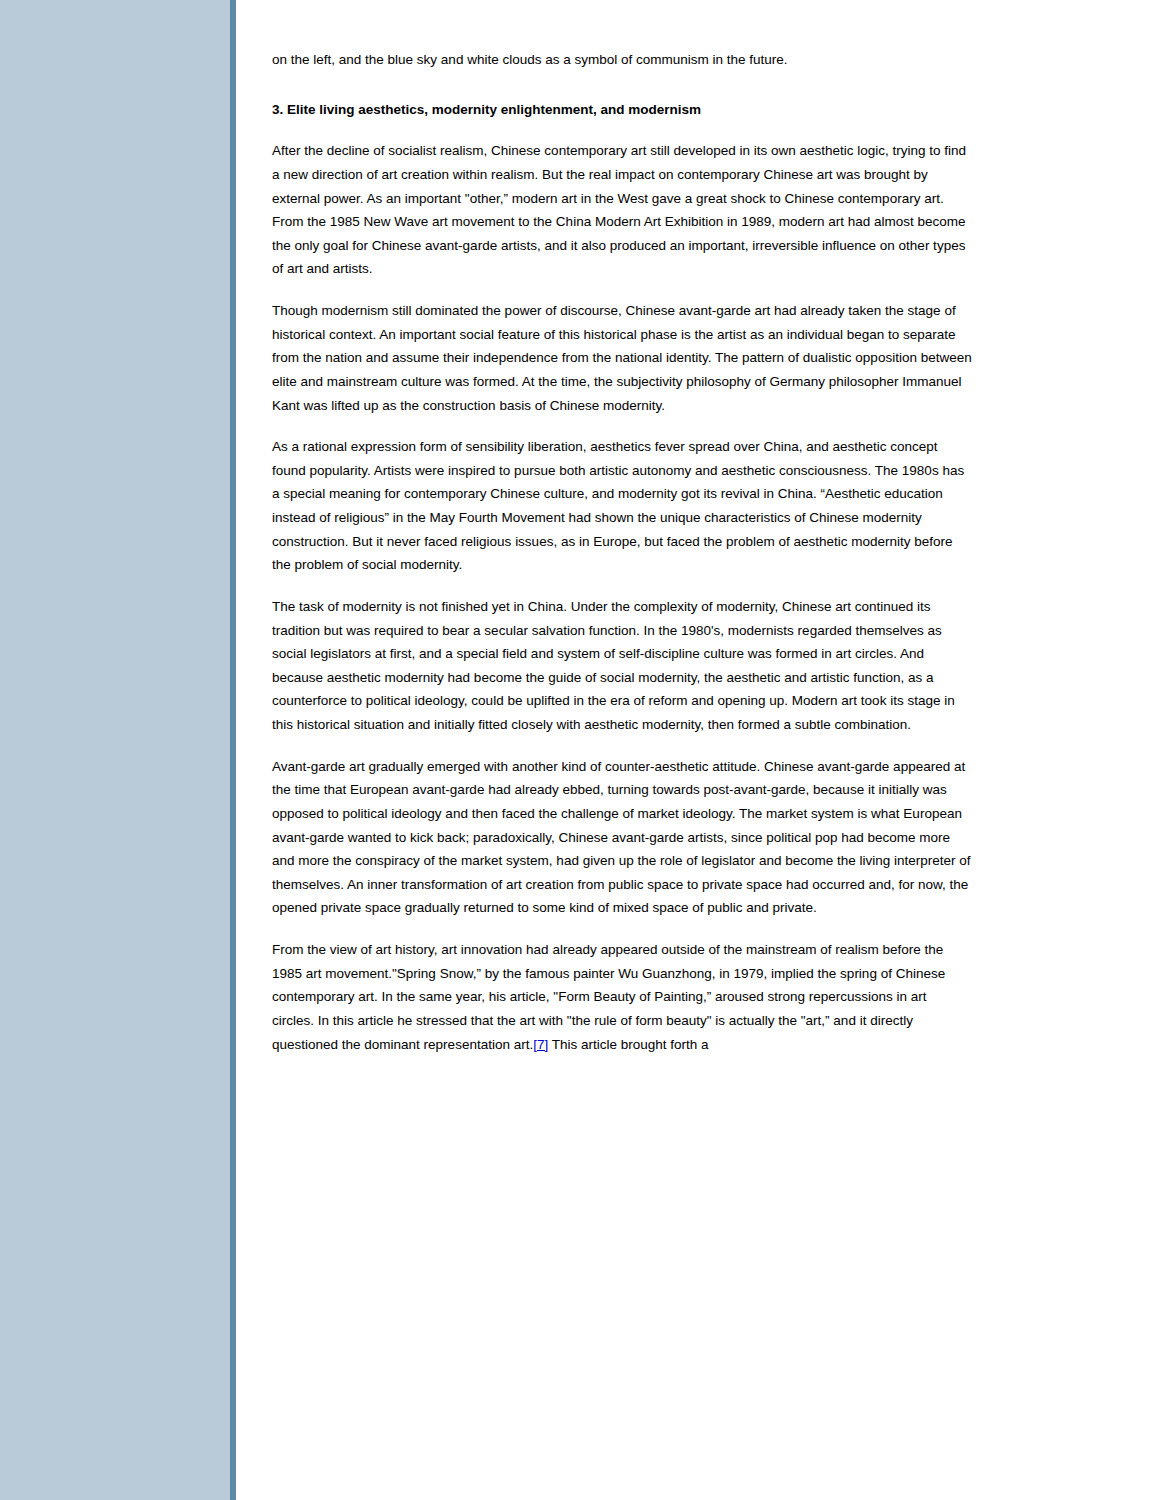on the left, and the blue sky and white clouds as a symbol of communism in the future.
3. Elite living aesthetics, modernity enlightenment, and modernism
After the decline of socialist realism, Chinese contemporary art still developed in its own aesthetic logic, trying to find a new direction of art creation within realism. But the real impact on contemporary Chinese art was brought by external power. As an important "other,” modern art in the West gave a great shock to Chinese contemporary art. From the 1985 New Wave art movement to the China Modern Art Exhibition in 1989, modern art had almost become the only goal for Chinese avant-garde artists, and it also produced an important, irreversible influence on other types of art and artists.
Though modernism still dominated the power of discourse, Chinese avant-garde art had already taken the stage of historical context. An important social feature of this historical phase is the artist as an individual began to separate from the nation and assume their independence from the national identity. The pattern of dualistic opposition between elite and mainstream culture was formed. At the time, the subjectivity philosophy of Germany philosopher Immanuel Kant was lifted up as the construction basis of Chinese modernity.
As a rational expression form of sensibility liberation, aesthetics fever spread over China, and aesthetic concept found popularity. Artists were inspired to pursue both artistic autonomy and aesthetic consciousness. The 1980s has a special meaning for contemporary Chinese culture, and modernity got its revival in China. “Aesthetic education instead of religious” in the May Fourth Movement had shown the unique characteristics of Chinese modernity construction. But it never faced religious issues, as in Europe, but faced the problem of aesthetic modernity before the problem of social modernity.
The task of modernity is not finished yet in China. Under the complexity of modernity, Chinese art continued its tradition but was required to bear a secular salvation function. In the 1980's, modernists regarded themselves as social legislators at first, and a special field and system of self-discipline culture was formed in art circles. And because aesthetic modernity had become the guide of social modernity, the aesthetic and artistic function, as a counterforce to political ideology, could be uplifted in the era of reform and opening up. Modern art took its stage in this historical situation and initially fitted closely with aesthetic modernity, then formed a subtle combination.
Avant-garde art gradually emerged with another kind of counter-aesthetic attitude. Chinese avant-garde appeared at the time that European avant-garde had already ebbed, turning towards post-avant-garde, because it initially was opposed to political ideology and then faced the challenge of market ideology. The market system is what European avant-garde wanted to kick back; paradoxically, Chinese avant-garde artists, since political pop had become more and more the conspiracy of the market system, had given up the role of legislator and become the living interpreter of themselves. An inner transformation of art creation from public space to private space had occurred and, for now, the opened private space gradually returned to some kind of mixed space of public and private.
From the view of art history, art innovation had already appeared outside of the mainstream of realism before the 1985 art movement."Spring Snow,” by the famous painter Wu Guanzhong, in 1979, implied the spring of Chinese contemporary art. In the same year, his article, "Form Beauty of Painting,” aroused strong repercussions in art circles. In this article he stressed that the art with "the rule of form beauty" is actually the "art,” and it directly questioned the dominant representation art.[7] This article brought forth a